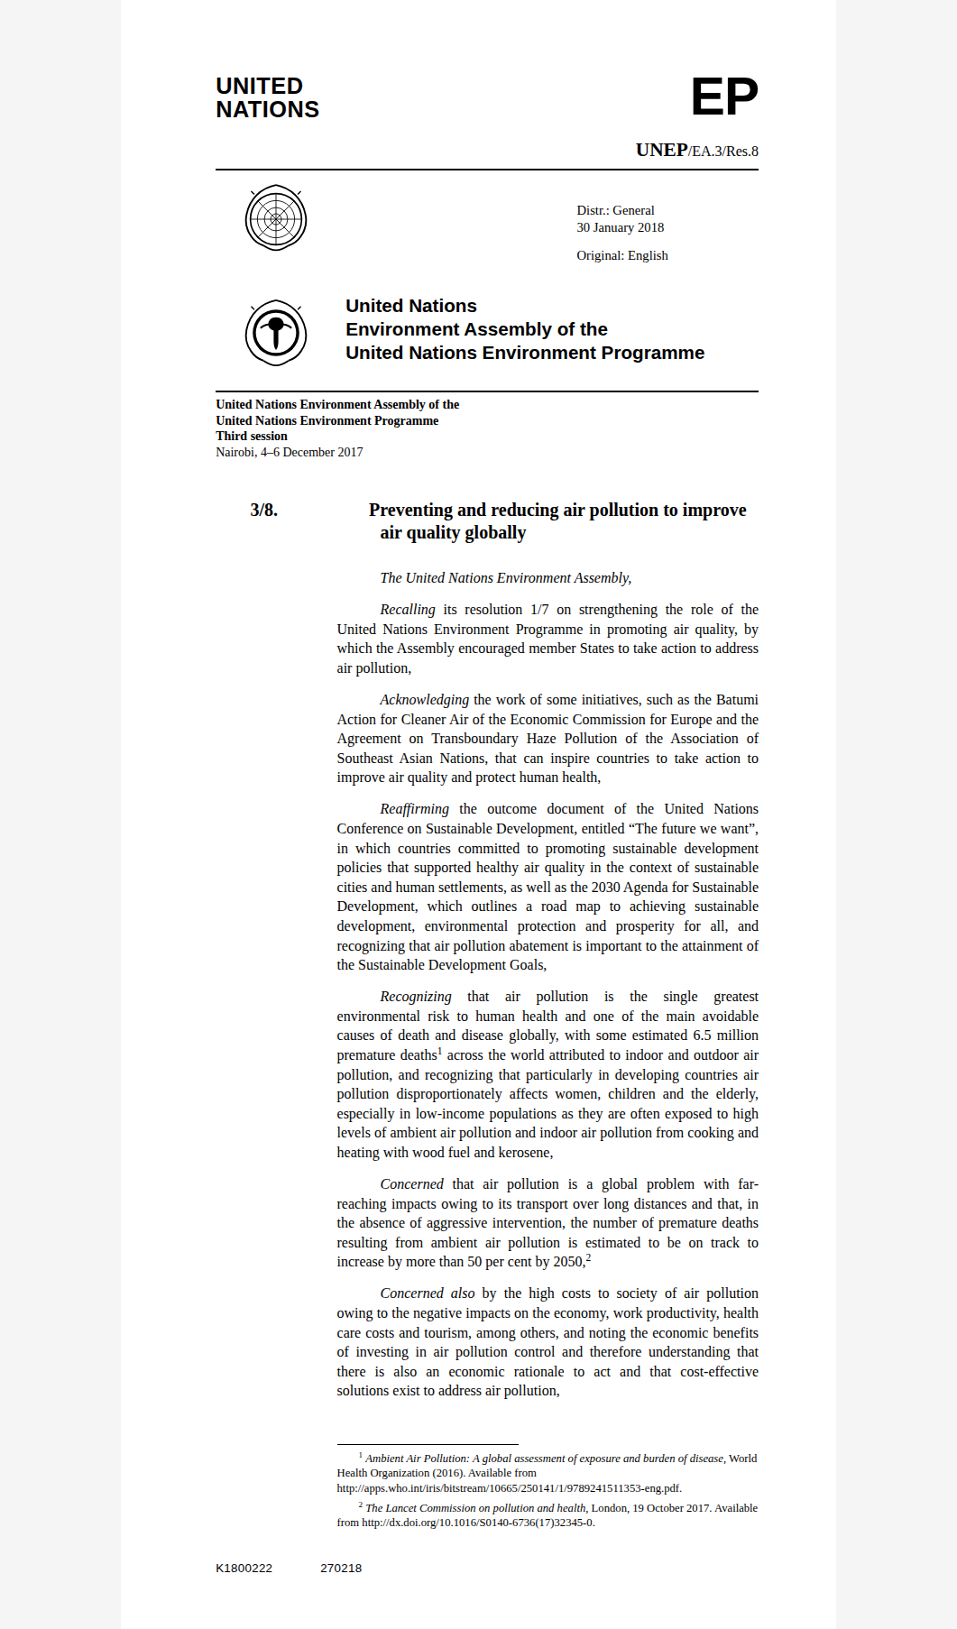UNITED
NATIONS
EP
UNEP/EA.3/Res.8
Distr.: General
30 January 2018
Original: English
United Nations
Environment Assembly of the
United Nations Environment Programme
United Nations Environment Assembly of the
United Nations Environment Programme
Third session
Nairobi, 4–6 December 2017
3/8. Preventing and reducing air pollution to improve air quality globally
The United Nations Environment Assembly,
Recalling its resolution 1/7 on strengthening the role of the United Nations Environment Programme in promoting air quality, by which the Assembly encouraged member States to take action to address air pollution,
Acknowledging the work of some initiatives, such as the Batumi Action for Cleaner Air of the Economic Commission for Europe and the Agreement on Transboundary Haze Pollution of the Association of Southeast Asian Nations, that can inspire countries to take action to improve air quality and protect human health,
Reaffirming the outcome document of the United Nations Conference on Sustainable Development, entitled “The future we want”, in which countries committed to promoting sustainable development policies that supported healthy air quality in the context of sustainable cities and human settlements, as well as the 2030 Agenda for Sustainable Development, which outlines a road map to achieving sustainable development, environmental protection and prosperity for all, and recognizing that air pollution abatement is important to the attainment of the Sustainable Development Goals,
Recognizing that air pollution is the single greatest environmental risk to human health and one of the main avoidable causes of death and disease globally, with some estimated 6.5 million premature deaths1 across the world attributed to indoor and outdoor air pollution, and recognizing that particularly in developing countries air pollution disproportionately affects women, children and the elderly, especially in low-income populations as they are often exposed to high levels of ambient air pollution and indoor air pollution from cooking and heating with wood fuel and kerosene,
Concerned that air pollution is a global problem with far-reaching impacts owing to its transport over long distances and that, in the absence of aggressive intervention, the number of premature deaths resulting from ambient air pollution is estimated to be on track to increase by more than 50 per cent by 2050,2
Concerned also by the high costs to society of air pollution owing to the negative impacts on the economy, work productivity, health care costs and tourism, among others, and noting the economic benefits of investing in air pollution control and therefore understanding that there is also an economic rationale to act and that cost-effective solutions exist to address air pollution,
1 Ambient Air Pollution: A global assessment of exposure and burden of disease, World Health Organization (2016). Available from http://apps.who.int/iris/bitstream/10665/250141/1/9789241511353-eng.pdf.
2 The Lancet Commission on pollution and health, London, 19 October 2017. Available from http://dx.doi.org/10.1016/S0140-6736(17)32345-0.
K1800222270218